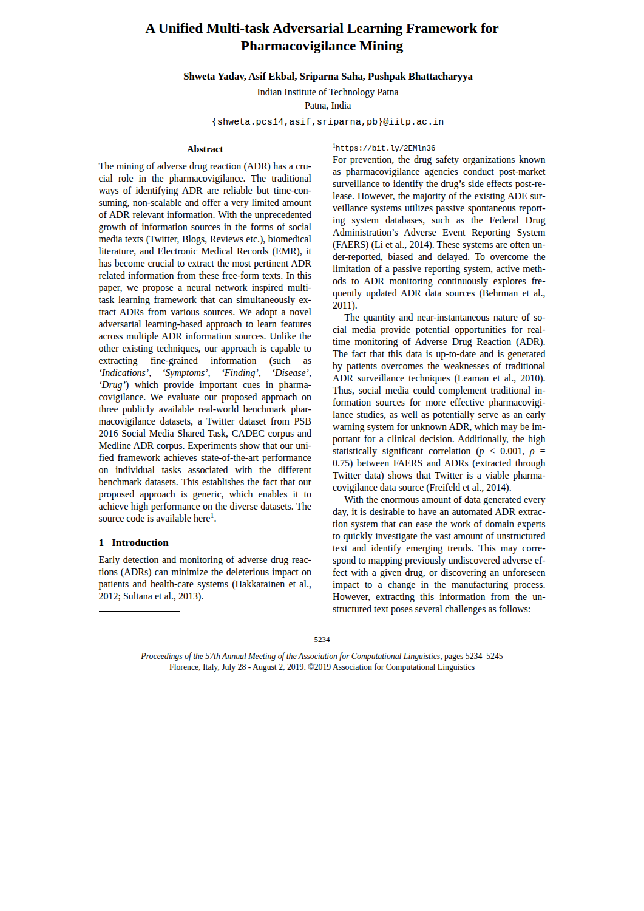A Unified Multi-task Adversarial Learning Framework for
Pharmacovigilance Mining
Shweta Yadav, Asif Ekbal, Sriparna Saha, Pushpak Bhattacharyya
Indian Institute of Technology Patna
Patna, India
{shweta.pcs14,asif,sriparna,pb}@iitp.ac.in
Abstract
The mining of adverse drug reaction (ADR) has a crucial role in the pharmacovigilance. The traditional ways of identifying ADR are reliable but time-consuming, non-scalable and offer a very limited amount of ADR relevant information. With the unprecedented growth of information sources in the forms of social media texts (Twitter, Blogs, Reviews etc.), biomedical literature, and Electronic Medical Records (EMR), it has become crucial to extract the most pertinent ADR related information from these free-form texts. In this paper, we propose a neural network inspired multi-task learning framework that can simultaneously extract ADRs from various sources. We adopt a novel adversarial learning-based approach to learn features across multiple ADR information sources. Unlike the other existing techniques, our approach is capable to extracting fine-grained information (such as ‘Indications’, ‘Symptoms’, ‘Finding’, ‘Disease’, ‘Drug’) which provide important cues in pharmacovigilance. We evaluate our proposed approach on three publicly available real-world benchmark pharmacovigilance datasets, a Twitter dataset from PSB 2016 Social Media Shared Task, CADEC corpus and Medline ADR corpus. Experiments show that our unified framework achieves state-of-the-art performance on individual tasks associated with the different benchmark datasets. This establishes the fact that our proposed approach is generic, which enables it to achieve high performance on the diverse datasets. The source code is available here1.
1 Introduction
Early detection and monitoring of adverse drug reactions (ADRs) can minimize the deleterious impact on patients and health-care systems (Hakkarainen et al., 2012; Sultana et al., 2013).
1https://bit.ly/2EMln36
For prevention, the drug safety organizations known as pharmacovigilance agencies conduct post-market surveillance to identify the drug’s side effects post-release. However, the majority of the existing ADE surveillance systems utilizes passive spontaneous reporting system databases, such as the Federal Drug Administration’s Adverse Event Reporting System (FAERS) (Li et al., 2014). These systems are often under-reported, biased and delayed. To overcome the limitation of a passive reporting system, active methods to ADR monitoring continuously explores frequently updated ADR data sources (Behrman et al., 2011).
The quantity and near-instantaneous nature of social media provide potential opportunities for real-time monitoring of Adverse Drug Reaction (ADR). The fact that this data is up-to-date and is generated by patients overcomes the weaknesses of traditional ADR surveillance techniques (Leaman et al., 2010). Thus, social media could complement traditional information sources for more effective pharmacovigilance studies, as well as potentially serve as an early warning system for unknown ADR, which may be important for a clinical decision. Additionally, the high statistically significant correlation (p < 0.001, ρ = 0.75) between FAERS and ADRs (extracted through Twitter data) shows that Twitter is a viable pharmacovigilance data source (Freifeld et al., 2014).
With the enormous amount of data generated every day, it is desirable to have an automated ADR extraction system that can ease the work of domain experts to quickly investigate the vast amount of unstructured text and identify emerging trends. This may correspond to mapping previously undiscovered adverse effect with a given drug, or discovering an unforeseen impact to a change in the manufacturing process. However, extracting this information from the unstructured text poses several challenges as follows:
5234
Proceedings of the 57th Annual Meeting of the Association for Computational Linguistics, pages 5234–5245
Florence, Italy, July 28 - August 2, 2019. ©2019 Association for Computational Linguistics